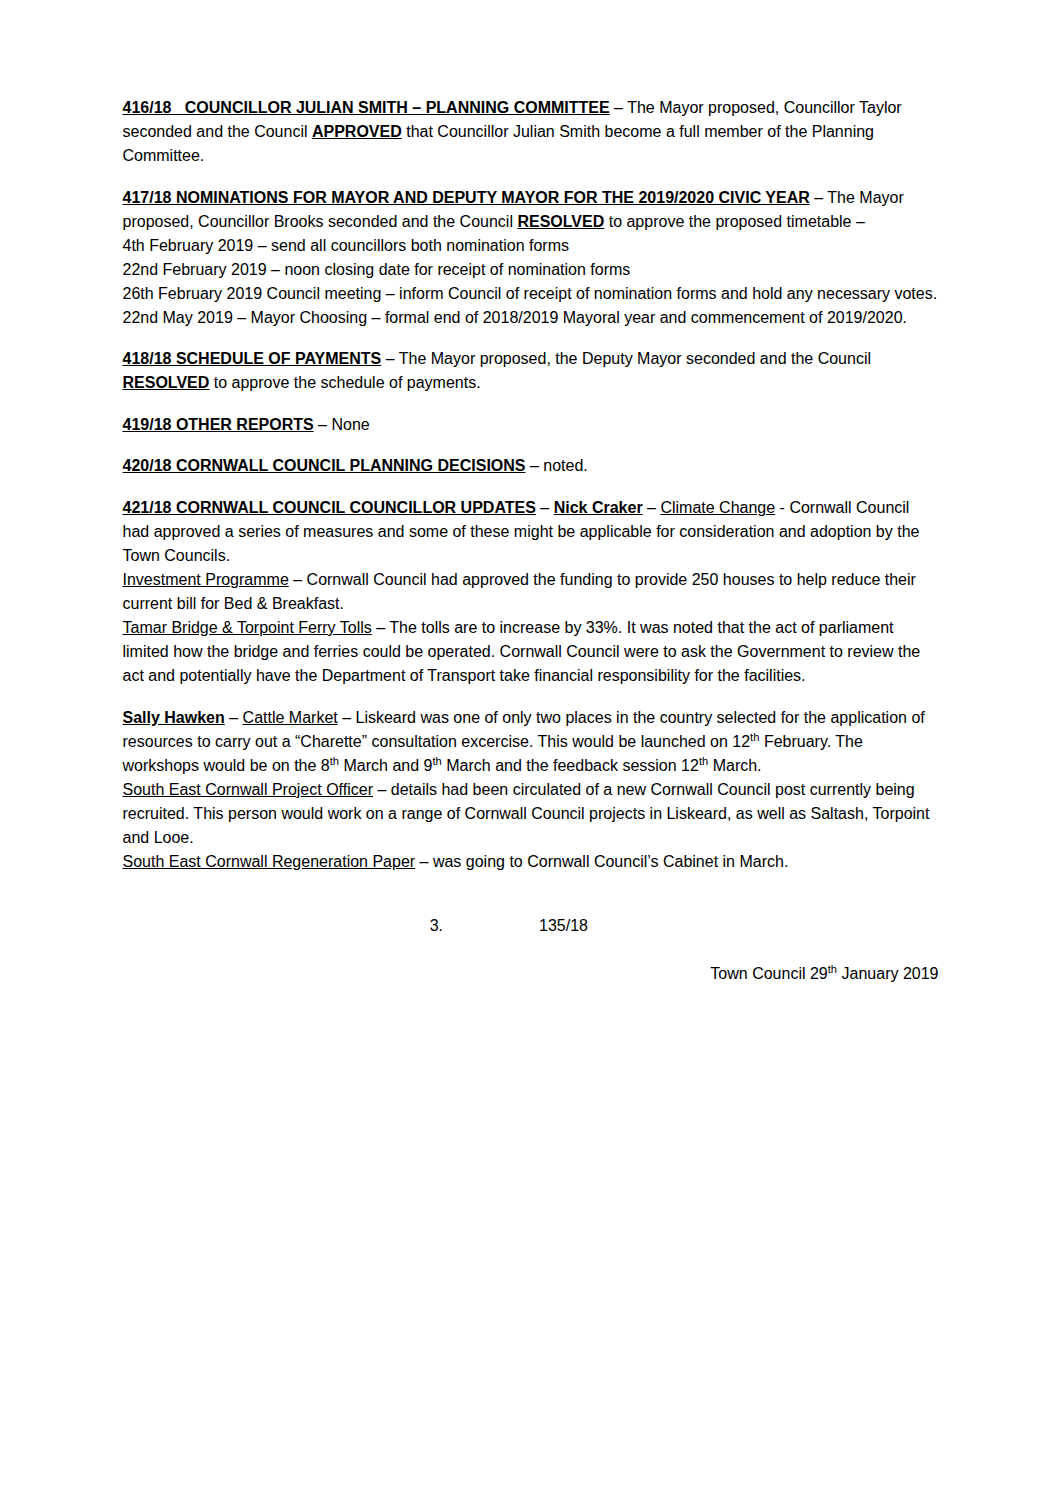416/18 COUNCILLOR JULIAN SMITH – PLANNING COMMITTEE – The Mayor proposed, Councillor Taylor seconded and the Council APPROVED that Councillor Julian Smith become a full member of the Planning Committee.
417/18 NOMINATIONS FOR MAYOR AND DEPUTY MAYOR FOR THE 2019/2020 CIVIC YEAR – The Mayor proposed, Councillor Brooks seconded and the Council RESOLVED to approve the proposed timetable –
4th February 2019 – send all councillors both nomination forms
22nd February 2019 – noon closing date for receipt of nomination forms
26th February 2019 Council meeting – inform Council of receipt of nomination forms and hold any necessary votes.
22nd May 2019 – Mayor Choosing – formal end of 2018/2019 Mayoral year and commencement of 2019/2020.
418/18 SCHEDULE OF PAYMENTS – The Mayor proposed, the Deputy Mayor seconded and the Council RESOLVED to approve the schedule of payments.
419/18 OTHER REPORTS – None
420/18 CORNWALL COUNCIL PLANNING DECISIONS – noted.
421/18 CORNWALL COUNCIL COUNCILLOR UPDATES – Nick Craker – Climate Change - Cornwall Council had approved a series of measures and some of these might be applicable for consideration and adoption by the Town Councils.
Investment Programme – Cornwall Council had approved the funding to provide 250 houses to help reduce their current bill for Bed & Breakfast.
Tamar Bridge & Torpoint Ferry Tolls – The tolls are to increase by 33%. It was noted that the act of parliament limited how the bridge and ferries could be operated. Cornwall Council were to ask the Government to review the act and potentially have the Department of Transport take financial responsibility for the facilities.
Sally Hawken – Cattle Market – Liskeard was one of only two places in the country selected for the application of resources to carry out a “Charette” consultation excercise. This would be launched on 12th February. The workshops would be on the 8th March and 9th March and the feedback session 12th March.
South East Cornwall Project Officer – details had been circulated of a new Cornwall Council post currently being recruited. This person would work on a range of Cornwall Council projects in Liskeard, as well as Saltash, Torpoint and Looe.
South East Cornwall Regeneration Paper – was going to Cornwall Council’s Cabinet in March.
3. 135/18
Town Council 29th January 2019